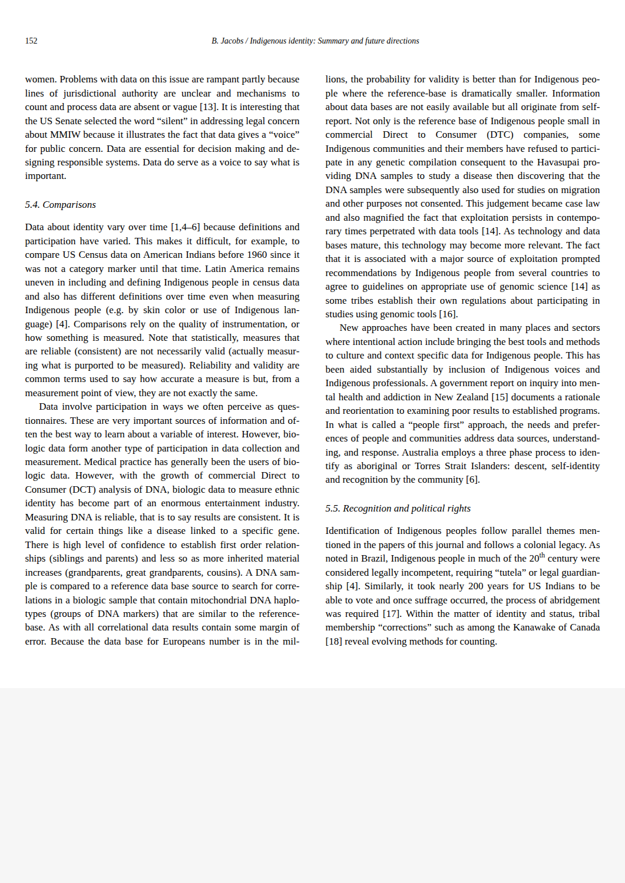152 B. Jacobs / Indigenous identity: Summary and future directions
women. Problems with data on this issue are rampant partly because lines of jurisdictional authority are unclear and mechanisms to count and process data are absent or vague [13]. It is interesting that the US Senate selected the word “silent” in addressing legal concern about MMIW because it illustrates the fact that data gives a “voice” for public concern. Data are essential for decision making and designing responsible systems. Data do serve as a voice to say what is important.
5.4. Comparisons
Data about identity vary over time [1,4–6] because definitions and participation have varied. This makes it difficult, for example, to compare US Census data on American Indians before 1960 since it was not a category marker until that time. Latin America remains uneven in including and defining Indigenous people in census data and also has different definitions over time even when measuring Indigenous people (e.g. by skin color or use of Indigenous language) [4]. Comparisons rely on the quality of instrumentation, or how something is measured. Note that statistically, measures that are reliable (consistent) are not necessarily valid (actually measuring what is purported to be measured). Reliability and validity are common terms used to say how accurate a measure is but, from a measurement point of view, they are not exactly the same.
Data involve participation in ways we often perceive as questionnaires. These are very important sources of information and often the best way to learn about a variable of interest. However, biologic data form another type of participation in data collection and measurement. Medical practice has generally been the users of biologic data. However, with the growth of commercial Direct to Consumer (DCT) analysis of DNA, biologic data to measure ethnic identity has become part of an enormous entertainment industry. Measuring DNA is reliable, that is to say results are consistent. It is valid for certain things like a disease linked to a specific gene. There is high level of confidence to establish first order relationships (siblings and parents) and less so as more inherited material increases (grandparents, great grandparents, cousins). A DNA sample is compared to a reference data base source to search for correlations in a biologic sample that contain mitochondrial DNA haplotypes (groups of DNA markers) that are similar to the reference-base. As with all correlational data results contain some margin of error. Because the data base for Europeans number is in the millions, the probability for validity is better than for Indigenous people where the reference-base is dramatically smaller. Information about data bases are not easily available but all originate from self-report. Not only is the reference base of Indigenous people small in commercial Direct to Consumer (DTC) companies, some Indigenous communities and their members have refused to participate in any genetic compilation consequent to the Havasupai providing DNA samples to study a disease then discovering that the DNA samples were subsequently also used for studies on migration and other purposes not consented. This judgement became case law and also magnified the fact that exploitation persists in contemporary times perpetrated with data tools [14]. As technology and data bases mature, this technology may become more relevant. The fact that it is associated with a major source of exploitation prompted recommendations by Indigenous people from several countries to agree to guidelines on appropriate use of genomic science [14] as some tribes establish their own regulations about participating in studies using genomic tools [16].
New approaches have been created in many places and sectors where intentional action include bringing the best tools and methods to culture and context specific data for Indigenous people. This has been aided substantially by inclusion of Indigenous voices and Indigenous professionals. A government report on inquiry into mental health and addiction in New Zealand [15] documents a rationale and reorientation to examining poor results to established programs. In what is called a “people first” approach, the needs and preferences of people and communities address data sources, understanding, and response. Australia employs a three phase process to identify as aboriginal or Torres Strait Islanders: descent, self-identity and recognition by the community [6].
5.5. Recognition and political rights
Identification of Indigenous peoples follow parallel themes mentioned in the papers of this journal and follows a colonial legacy. As noted in Brazil, Indigenous people in much of the 20th century were considered legally incompetent, requiring “tutela” or legal guardianship [4]. Similarly, it took nearly 200 years for US Indians to be able to vote and once suffrage occurred, the process of abridgement was required [17]. Within the matter of identity and status, tribal membership “corrections” such as among the Kanawake of Canada [18] reveal evolving methods for counting.